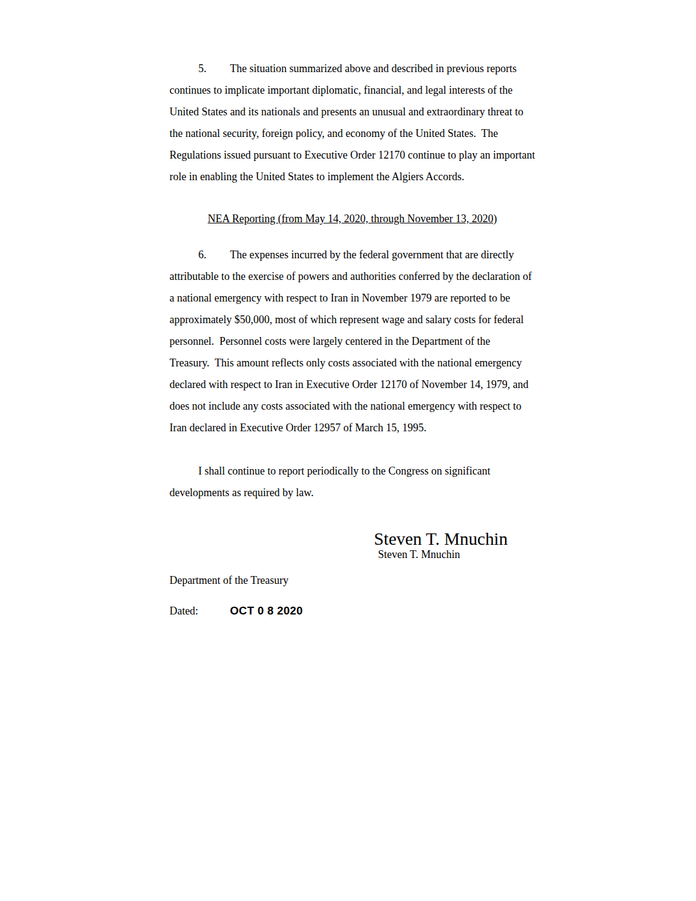5. The situation summarized above and described in previous reports continues to implicate important diplomatic, financial, and legal interests of the United States and its nationals and presents an unusual and extraordinary threat to the national security, foreign policy, and economy of the United States. The Regulations issued pursuant to Executive Order 12170 continue to play an important role in enabling the United States to implement the Algiers Accords.
NEA Reporting (from May 14, 2020, through November 13, 2020)
6. The expenses incurred by the federal government that are directly attributable to the exercise of powers and authorities conferred by the declaration of a national emergency with respect to Iran in November 1979 are reported to be approximately $50,000, most of which represent wage and salary costs for federal personnel. Personnel costs were largely centered in the Department of the Treasury. This amount reflects only costs associated with the national emergency declared with respect to Iran in Executive Order 12170 of November 14, 1979, and does not include any costs associated with the national emergency with respect to Iran declared in Executive Order 12957 of March 15, 1995.
I shall continue to report periodically to the Congress on significant developments as required by law.
Steven T. Mnuchin
Steven T. Mnuchin
Department of the Treasury
Dated: OCT 0 8 2020